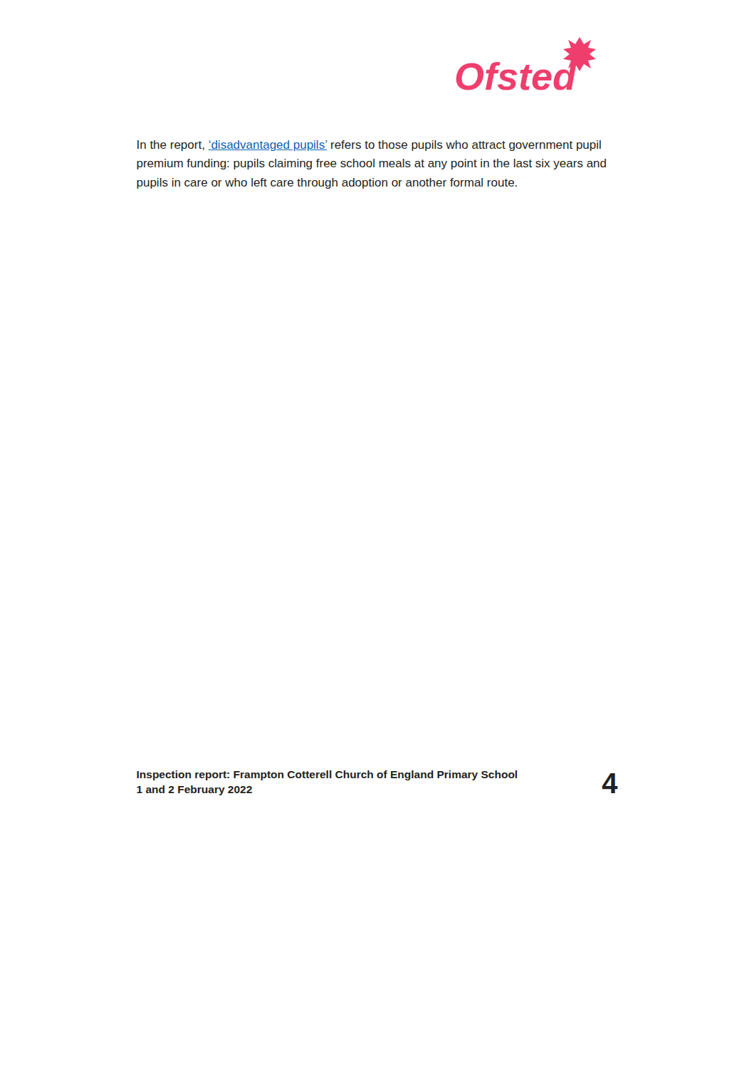Ofsted
In the report, ‘disadvantaged pupils’ refers to those pupils who attract government pupil premium funding: pupils claiming free school meals at any point in the last six years and pupils in care or who left care through adoption or another formal route.
Inspection report: Frampton Cotterell Church of England Primary School
1 and 2 February 2022
4